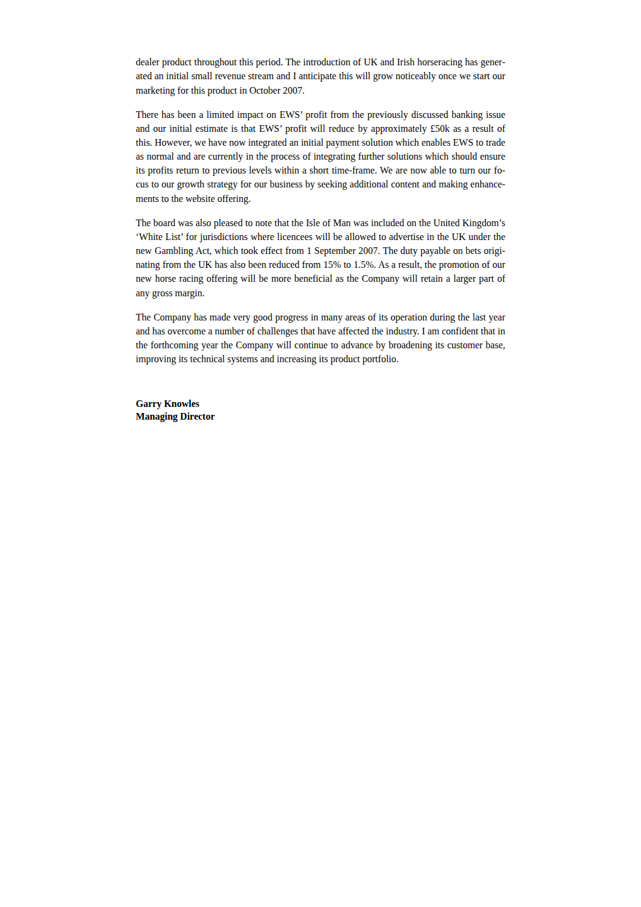dealer product throughout this period. The introduction of UK and Irish horseracing has generated an initial small revenue stream and I anticipate this will grow noticeably once we start our marketing for this product in October 2007.
There has been a limited impact on EWS’ profit from the previously discussed banking issue and our initial estimate is that EWS’ profit will reduce by approximately £50k as a result of this. However, we have now integrated an initial payment solution which enables EWS to trade as normal and are currently in the process of integrating further solutions which should ensure its profits return to previous levels within a short time-frame. We are now able to turn our focus to our growth strategy for our business by seeking additional content and making enhancements to the website offering.
The board was also pleased to note that the Isle of Man was included on the United Kingdom’s ‘White List’ for jurisdictions where licencees will be allowed to advertise in the UK under the new Gambling Act, which took effect from 1 September 2007. The duty payable on bets originating from the UK has also been reduced from 15% to 1.5%. As a result, the promotion of our new horse racing offering will be more beneficial as the Company will retain a larger part of any gross margin.
The Company has made very good progress in many areas of its operation during the last year and has overcome a number of challenges that have affected the industry. I am confident that in the forthcoming year the Company will continue to advance by broadening its customer base, improving its technical systems and increasing its product portfolio.
Garry Knowles Managing Director